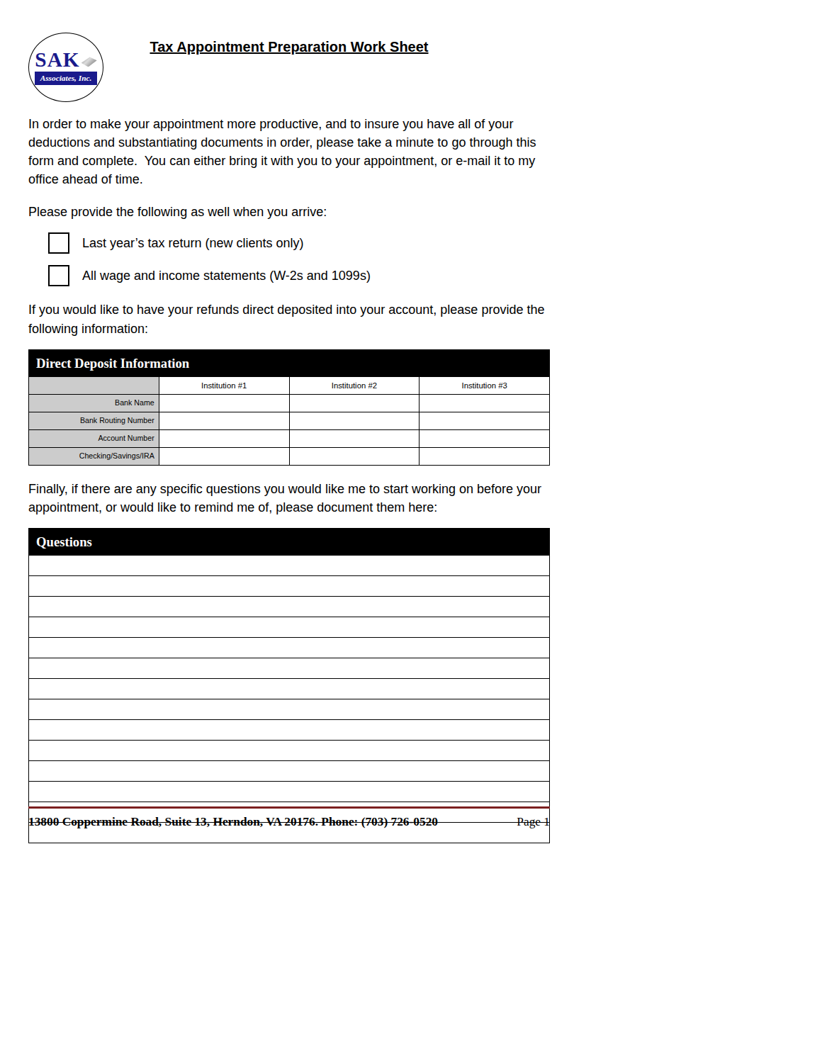SAK
Associates, Inc.
Tax Appointment Preparation Work Sheet
In order to make your appointment more productive, and to insure you have all of your deductions and substantiating documents in order, please take a minute to go through this form and complete. You can either bring it with you to your appointment, or e-mail it to my office ahead of time.
Please provide the following as well when you arrive:
Last year’s tax return (new clients only)
All wage and income statements (W-2s and 1099s)
If you would like to have your refunds direct deposited into your account, please provide the following information:
| Direct Deposit Information |
| --- |
| | Institution #1 | Institution #2 | Institution #3 |
| Bank Name | | | |
| Bank Routing Number | | | |
| Account Number | | | |
| Checking/Savings/IRA | | | |
Finally, if there are any specific questions you would like me to start working on before your appointment, or would like to remind me of, please document them here:
| Questions |
| --- |
13800 Coppermine Road, Suite 13, Herndon, VA 20176. Phone: (703) 726-0520 Page 1